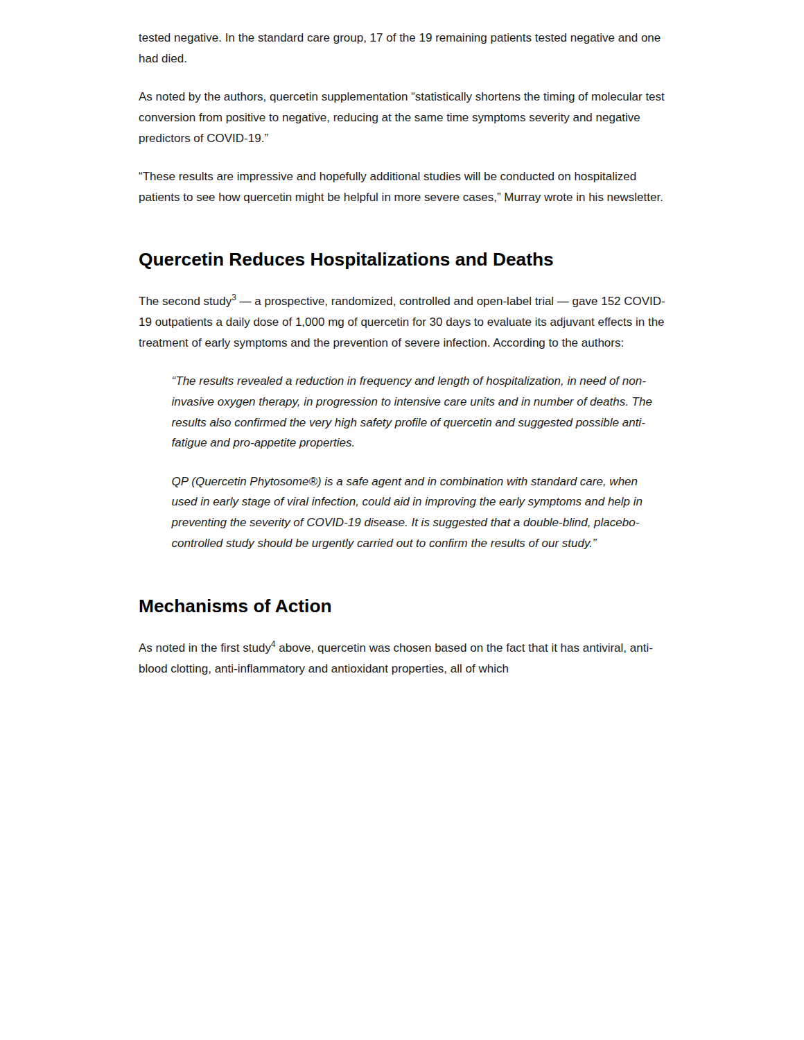tested negative. In the standard care group, 17 of the 19 remaining patients tested negative and one had died.
As noted by the authors, quercetin supplementation “statistically shortens the timing of molecular test conversion from positive to negative, reducing at the same time symptoms severity and negative predictors of COVID-19.”
“These results are impressive and hopefully additional studies will be conducted on hospitalized patients to see how quercetin might be helpful in more severe cases,” Murray wrote in his newsletter.
Quercetin Reduces Hospitalizations and Deaths
The second study3 — a prospective, randomized, controlled and open-label trial — gave 152 COVID-19 outpatients a daily dose of 1,000 mg of quercetin for 30 days to evaluate its adjuvant effects in the treatment of early symptoms and the prevention of severe infection. According to the authors:
“The results revealed a reduction in frequency and length of hospitalization, in need of non-invasive oxygen therapy, in progression to intensive care units and in number of deaths. The results also confirmed the very high safety profile of quercetin and suggested possible anti-fatigue and pro-appetite properties.
QP (Quercetin Phytosome®) is a safe agent and in combination with standard care, when used in early stage of viral infection, could aid in improving the early symptoms and help in preventing the severity of COVID-19 disease. It is suggested that a double-blind, placebo-controlled study should be urgently carried out to confirm the results of our study.”
Mechanisms of Action
As noted in the first study4 above, quercetin was chosen based on the fact that it has antiviral, anti-blood clotting, anti-inflammatory and antioxidant properties, all of which